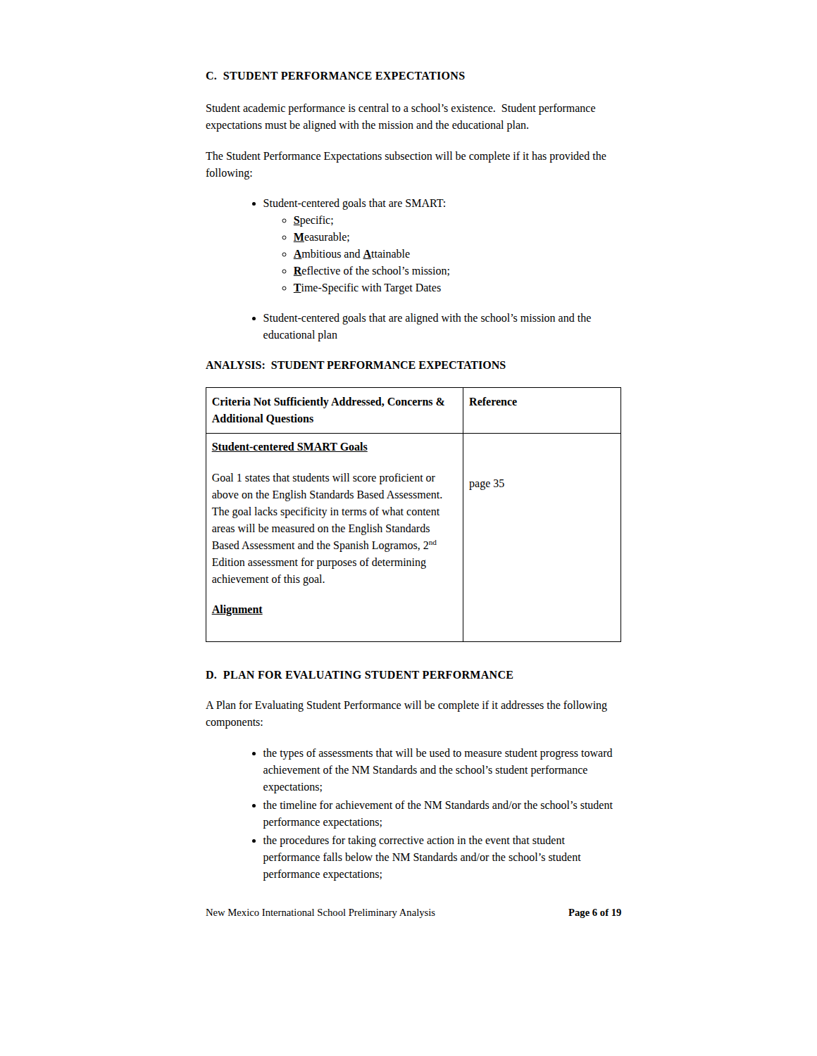C. STUDENT PERFORMANCE EXPECTATIONS
Student academic performance is central to a school’s existence. Student performance expectations must be aligned with the mission and the educational plan.
The Student Performance Expectations subsection will be complete if it has provided the following:
Student-centered goals that are SMART:
Specific;
Measurable;
Ambitious and Attainable
Reflective of the school’s mission;
Time-Specific with Target Dates
Student-centered goals that are aligned with the school’s mission and the educational plan
ANALYSIS: STUDENT PERFORMANCE EXPECTATIONS
| Criteria Not Sufficiently Addressed, Concerns & Additional Questions | Reference |
| --- | --- |
| Student-centered SMART Goals Goal 1 states that students will score proficient or above on the English Standards Based Assessment. The goal lacks specificity in terms of what content areas will be measured on the English Standards Based Assessment and the Spanish Logramos, 2 nd Edition assessment for purposes of determining achievement of this goal. Alignment | page 35 |
D. PLAN FOR EVALUATING STUDENT PERFORMANCE
A Plan for Evaluating Student Performance will be complete if it addresses the following components:
the types of assessments that will be used to measure student progress toward achievement of the NM Standards and the school’s student performance expectations;
the timeline for achievement of the NM Standards and/or the school’s student performance expectations;
the procedures for taking corrective action in the event that student performance falls below the NM Standards and/or the school’s student performance expectations;
New Mexico International School Preliminary Analysis
Page 6 of 19